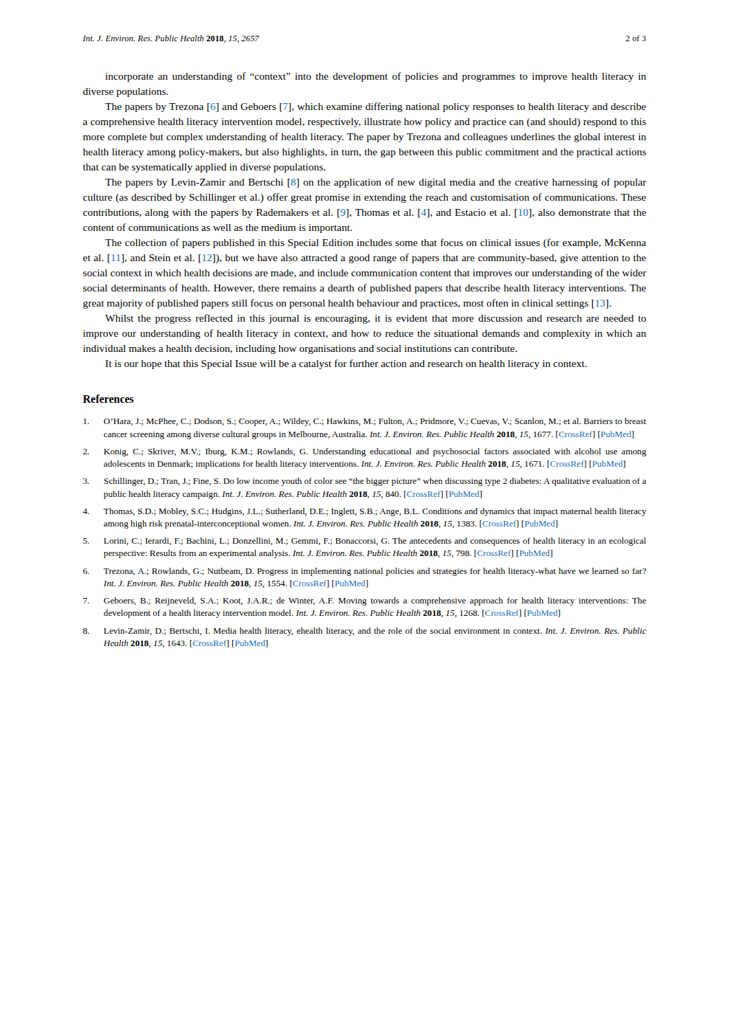Int. J. Environ. Res. Public Health 2018, 15, 2657 2 of 3
incorporate an understanding of “context” into the development of policies and programmes to improve health literacy in diverse populations.
The papers by Trezona [6] and Geboers [7], which examine differing national policy responses to health literacy and describe a comprehensive health literacy intervention model, respectively, illustrate how policy and practice can (and should) respond to this more complete but complex understanding of health literacy. The paper by Trezona and colleagues underlines the global interest in health literacy among policy-makers, but also highlights, in turn, the gap between this public commitment and the practical actions that can be systematically applied in diverse populations.
The papers by Levin-Zamir and Bertschi [8] on the application of new digital media and the creative harnessing of popular culture (as described by Schillinger et al.) offer great promise in extending the reach and customisation of communications. These contributions, along with the papers by Rademakers et al. [9], Thomas et al. [4], and Estacio et al. [10], also demonstrate that the content of communications as well as the medium is important.
The collection of papers published in this Special Edition includes some that focus on clinical issues (for example, McKenna et al. [11], and Stein et al. [12]), but we have also attracted a good range of papers that are community-based, give attention to the social context in which health decisions are made, and include communication content that improves our understanding of the wider social determinants of health. However, there remains a dearth of published papers that describe health literacy interventions. The great majority of published papers still focus on personal health behaviour and practices, most often in clinical settings [13].
Whilst the progress reflected in this journal is encouraging, it is evident that more discussion and research are needed to improve our understanding of health literacy in context, and how to reduce the situational demands and complexity in which an individual makes a health decision, including how organisations and social institutions can contribute.
It is our hope that this Special Issue will be a catalyst for further action and research on health literacy in context.
References
1. O’Hara, J.; McPhee, C.; Dodson, S.; Cooper, A.; Wildey, C.; Hawkins, M.; Fulton, A.; Pridmore, V.; Cuevas, V.; Scanlon, M.; et al. Barriers to breast cancer screening among diverse cultural groups in Melbourne, Australia. Int. J. Environ. Res. Public Health 2018, 15, 1677. [CrossRef] [PubMed]
2. Konig, C.; Skriver, M.V.; Iburg, K.M.; Rowlands, G. Understanding educational and psychosocial factors associated with alcohol use among adolescents in Denmark; implications for health literacy interventions. Int. J. Environ. Res. Public Health 2018, 15, 1671. [CrossRef] [PubMed]
3. Schillinger, D.; Tran, J.; Fine, S. Do low income youth of color see “the bigger picture” when discussing type 2 diabetes: A qualitative evaluation of a public health literacy campaign. Int. J. Environ. Res. Public Health 2018, 15, 840. [CrossRef] [PubMed]
4. Thomas, S.D.; Mobley, S.C.; Hudgins, J.L.; Sutherland, D.E.; Inglett, S.B.; Ange, B.L. Conditions and dynamics that impact maternal health literacy among high risk prenatal-interconceptional women. Int. J. Environ. Res. Public Health 2018, 15, 1383. [CrossRef] [PubMed]
5. Lorini, C.; Ierardi, F.; Bachini, L.; Donzellini, M.; Gemmi, F.; Bonaccorsi, G. The antecedents and consequences of health literacy in an ecological perspective: Results from an experimental analysis. Int. J. Environ. Res. Public Health 2018, 15, 798. [CrossRef] [PubMed]
6. Trezona, A.; Rowlands, G.; Nutbeam, D. Progress in implementing national policies and strategies for health literacy-what have we learned so far? Int. J. Environ. Res. Public Health 2018, 15, 1554. [CrossRef] [PubMed]
7. Geboers, B.; Reijneveld, S.A.; Koot, J.A.R.; de Winter, A.F. Moving towards a comprehensive approach for health literacy interventions: The development of a health literacy intervention model. Int. J. Environ. Res. Public Health 2018, 15, 1268. [CrossRef] [PubMed]
8. Levin-Zamir, D.; Bertschi, I. Media health literacy, ehealth literacy, and the role of the social environment in context. Int. J. Environ. Res. Public Health 2018, 15, 1643. [CrossRef] [PubMed]